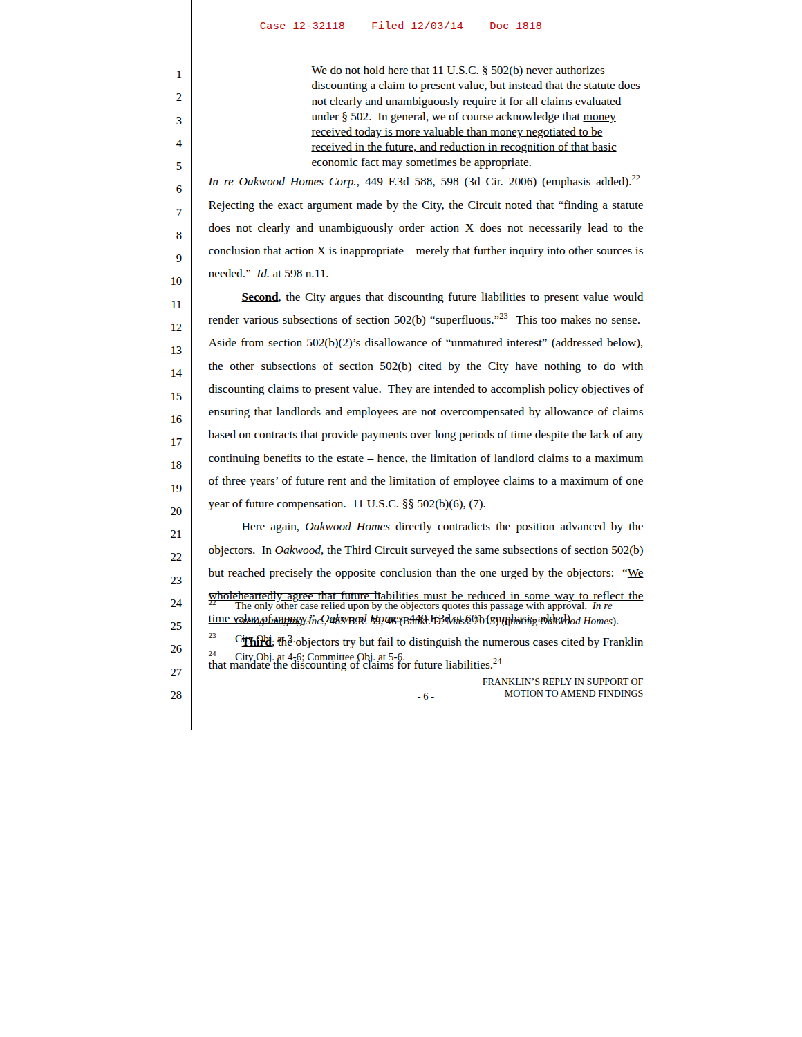Case 12-32118 Filed 12/03/14 Doc 1818
1
2
3
4
5
6
7
8
9
10
11
12
13
14
15
16
17
18
19
20
21
22
23
24
25
26
27
28
We do not hold here that 11 U.S.C. § 502(b) never authorizes discounting a claim to present value, but instead that the statute does not clearly and unambiguously require it for all claims evaluated under § 502. In general, we of course acknowledge that money received today is more valuable than money negotiated to be received in the future, and reduction in recognition of that basic economic fact may sometimes be appropriate.
In re Oakwood Homes Corp., 449 F.3d 588, 598 (3d Cir. 2006) (emphasis added).22 Rejecting the exact argument made by the City, the Circuit noted that “finding a statute does not clearly and unambiguously order action X does not necessarily lead to the conclusion that action X is inappropriate – merely that further inquiry into other sources is needed.” Id. at 598 n.11.
Second, the City argues that discounting future liabilities to present value would render various subsections of section 502(b) “superfluous.”23 This too makes no sense. Aside from section 502(b)(2)’s disallowance of “unmatured interest” (addressed below), the other subsections of section 502(b) cited by the City have nothing to do with discounting claims to present value. They are intended to accomplish policy objectives of ensuring that landlords and employees are not overcompensated by allowance of claims based on contracts that provide payments over long periods of time despite the lack of any continuing benefits to the estate – hence, the limitation of landlord claims to a maximum of three years’ of future rent and the limitation of employee claims to a maximum of one year of future compensation. 11 U.S.C. §§ 502(b)(6), (7).
Here again, Oakwood Homes directly contradicts the position advanced by the objectors. In Oakwood, the Third Circuit surveyed the same subsections of section 502(b) but reached precisely the opposite conclusion than the one urged by the objectors: “We wholeheartedly agree that future liabilities must be reduced in some way to reflect the time value of money.” Oakwood Homes, 449 F.3d at 601 (emphasis added).
Third, the objectors try but fail to distinguish the numerous cases cited by Franklin that mandate the discounting of claims for future liabilities.24
22
The only other case relied upon by the objectors quotes this passage with approval. In re Gretag Imaging, Inc., 485 B.R. 39, 46 (Bankr. D. Mass. 2013) (quoting Oakwood Homes).
23
City Obj. at 3.
24
City Obj. at 4-6; Committee Obj. at 5-6.
FRANKLIN’S REPLY IN SUPPORT OF
MOTION TO AMEND FINDINGS
- 6 -